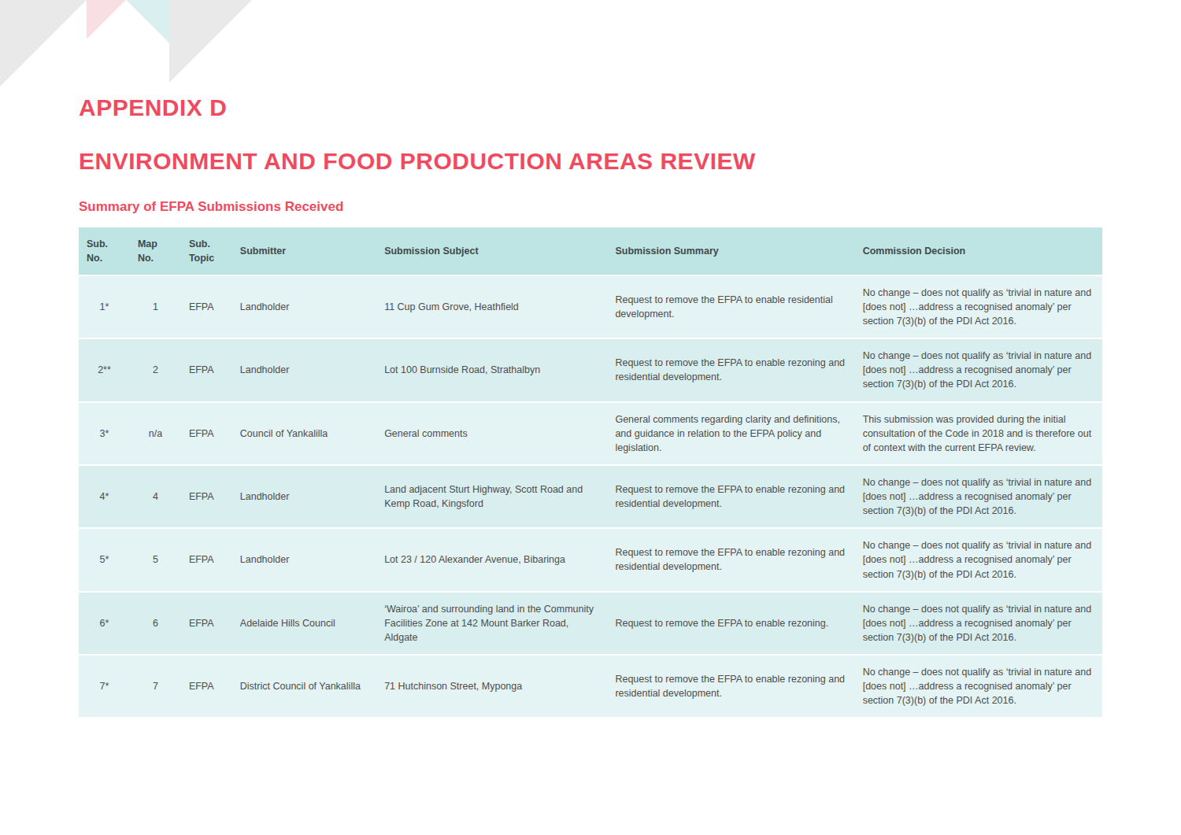APPENDIX D
ENVIRONMENT AND FOOD PRODUCTION AREAS REVIEW
Summary of EFPA Submissions Received
| Sub. No. | Map No. | Sub. Topic | Submitter | Submission Subject | Submission Summary | Commission Decision |
| --- | --- | --- | --- | --- | --- | --- |
| 1* | 1 | EFPA | Landholder | 11 Cup Gum Grove, Heathfield | Request to remove the EFPA to enable residential development. | No change – does not qualify as ‘trivial in nature and [does not] …address a recognised anomaly’ per section 7(3)(b) of the PDI Act 2016. |
| 2** | 2 | EFPA | Landholder | Lot 100 Burnside Road, Strathalbyn | Request to remove the EFPA to enable rezoning and residential development. | No change – does not qualify as ‘trivial in nature and [does not] …address a recognised anomaly’ per section 7(3)(b) of the PDI Act 2016. |
| 3* | n/a | EFPA | Council of Yankalilla | General comments | General comments regarding clarity and definitions, and guidance in relation to the EFPA policy and legislation. | This submission was provided during the initial consultation of the Code in 2018 and is therefore out of context with the current EFPA review. |
| 4* | 4 | EFPA | Landholder | Land adjacent Sturt Highway, Scott Road and Kemp Road, Kingsford | Request to remove the EFPA to enable rezoning and residential development. | No change – does not qualify as ‘trivial in nature and [does not] …address a recognised anomaly’ per section 7(3)(b) of the PDI Act 2016. |
| 5* | 5 | EFPA | Landholder | Lot 23 / 120 Alexander Avenue, Bibaringa | Request to remove the EFPA to enable rezoning and residential development. | No change – does not qualify as ‘trivial in nature and [does not] …address a recognised anomaly’ per section 7(3)(b) of the PDI Act 2016. |
| 6* | 6 | EFPA | Adelaide Hills Council | ‘Wairoa’ and surrounding land in the Community Facilities Zone at 142 Mount Barker Road, Aldgate | Request to remove the EFPA to enable rezoning. | No change – does not qualify as ‘trivial in nature and [does not] …address a recognised anomaly’ per section 7(3)(b) of the PDI Act 2016. |
| 7* | 7 | EFPA | District Council of Yankalilla | 71 Hutchinson Street, Myponga | Request to remove the EFPA to enable rezoning and residential development. | No change – does not qualify as ‘trivial in nature and [does not] …address a recognised anomaly’ per section 7(3)(b) of the PDI Act 2016. |